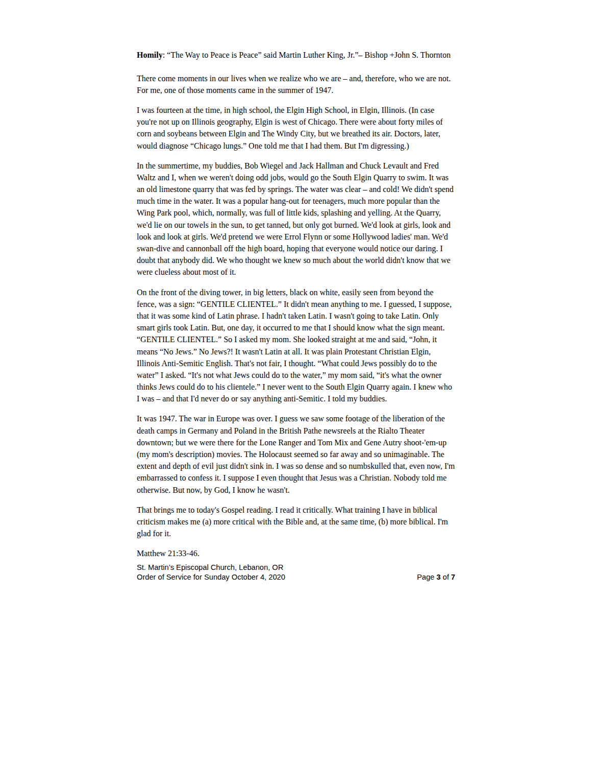Homily: “The Way to Peace is Peace” said Martin Luther King, Jr.”– Bishop +John S. Thornton
There come moments in our lives when we realize who we are – and, therefore, who we are not. For me, one of those moments came in the summer of 1947.
I was fourteen at the time, in high school, the Elgin High School, in Elgin, Illinois. (In case you're not up on Illinois geography, Elgin is west of Chicago. There were about forty miles of corn and soybeans between Elgin and The Windy City, but we breathed its air. Doctors, later, would diagnose “Chicago lungs.” One told me that I had them. But I'm digressing.)
In the summertime, my buddies, Bob Wiegel and Jack Hallman and Chuck Levault and Fred Waltz and I, when we weren't doing odd jobs, would go the South Elgin Quarry to swim. It was an old limestone quarry that was fed by springs. The water was clear – and cold! We didn't spend much time in the water. It was a popular hang-out for teenagers, much more popular than the Wing Park pool, which, normally, was full of little kids, splashing and yelling. At the Quarry, we'd lie on our towels in the sun, to get tanned, but only got burned. We'd look at girls, look and look and look at girls. We'd pretend we were Errol Flynn or some Hollywood ladies' man. We'd swan-dive and cannonball off the high board, hoping that everyone would notice our daring. I doubt that anybody did. We who thought we knew so much about the world didn't know that we were clueless about most of it.
On the front of the diving tower, in big letters, black on white, easily seen from beyond the fence, was a sign: “GENTILE CLIENTEL.” It didn't mean anything to me. I guessed, I suppose, that it was some kind of Latin phrase. I hadn't taken Latin. I wasn't going to take Latin. Only smart girls took Latin. But, one day, it occurred to me that I should know what the sign meant. “GENTILE CLIENTEL.” So I asked my mom. She looked straight at me and said, “John, it means “No Jews.” No Jews?! It wasn't Latin at all. It was plain Protestant Christian Elgin, Illinois Anti-Semitic English. That's not fair, I thought. “What could Jews possibly do to the water” I asked. “It's not what Jews could do to the water,” my mom said, “it's what the owner thinks Jews could do to his clientele.” I never went to the South Elgin Quarry again. I knew who I was – and that I'd never do or say anything anti-Semitic. I told my buddies.
It was 1947. The war in Europe was over. I guess we saw some footage of the liberation of the death camps in Germany and Poland in the British Pathe newsreels at the Rialto Theater downtown; but we were there for the Lone Ranger and Tom Mix and Gene Autry shoot-'em-up (my mom's description) movies. The Holocaust seemed so far away and so unimaginable. The extent and depth of evil just didn't sink in. I was so dense and so numbskulled that, even now, I'm embarrassed to confess it. I suppose I even thought that Jesus was a Christian. Nobody told me otherwise. But now, by God, I know he wasn't.
That brings me to today's Gospel reading. I read it critically. What training I have in biblical criticism makes me (a) more critical with the Bible and, at the same time, (b) more biblical. I'm glad for it.
Matthew 21:33-46.
| St. Martin’s Episcopal Church, Lebanon, OR | |
| Order of Service for Sunday October 4, 2020 | Page 3 of 7 |